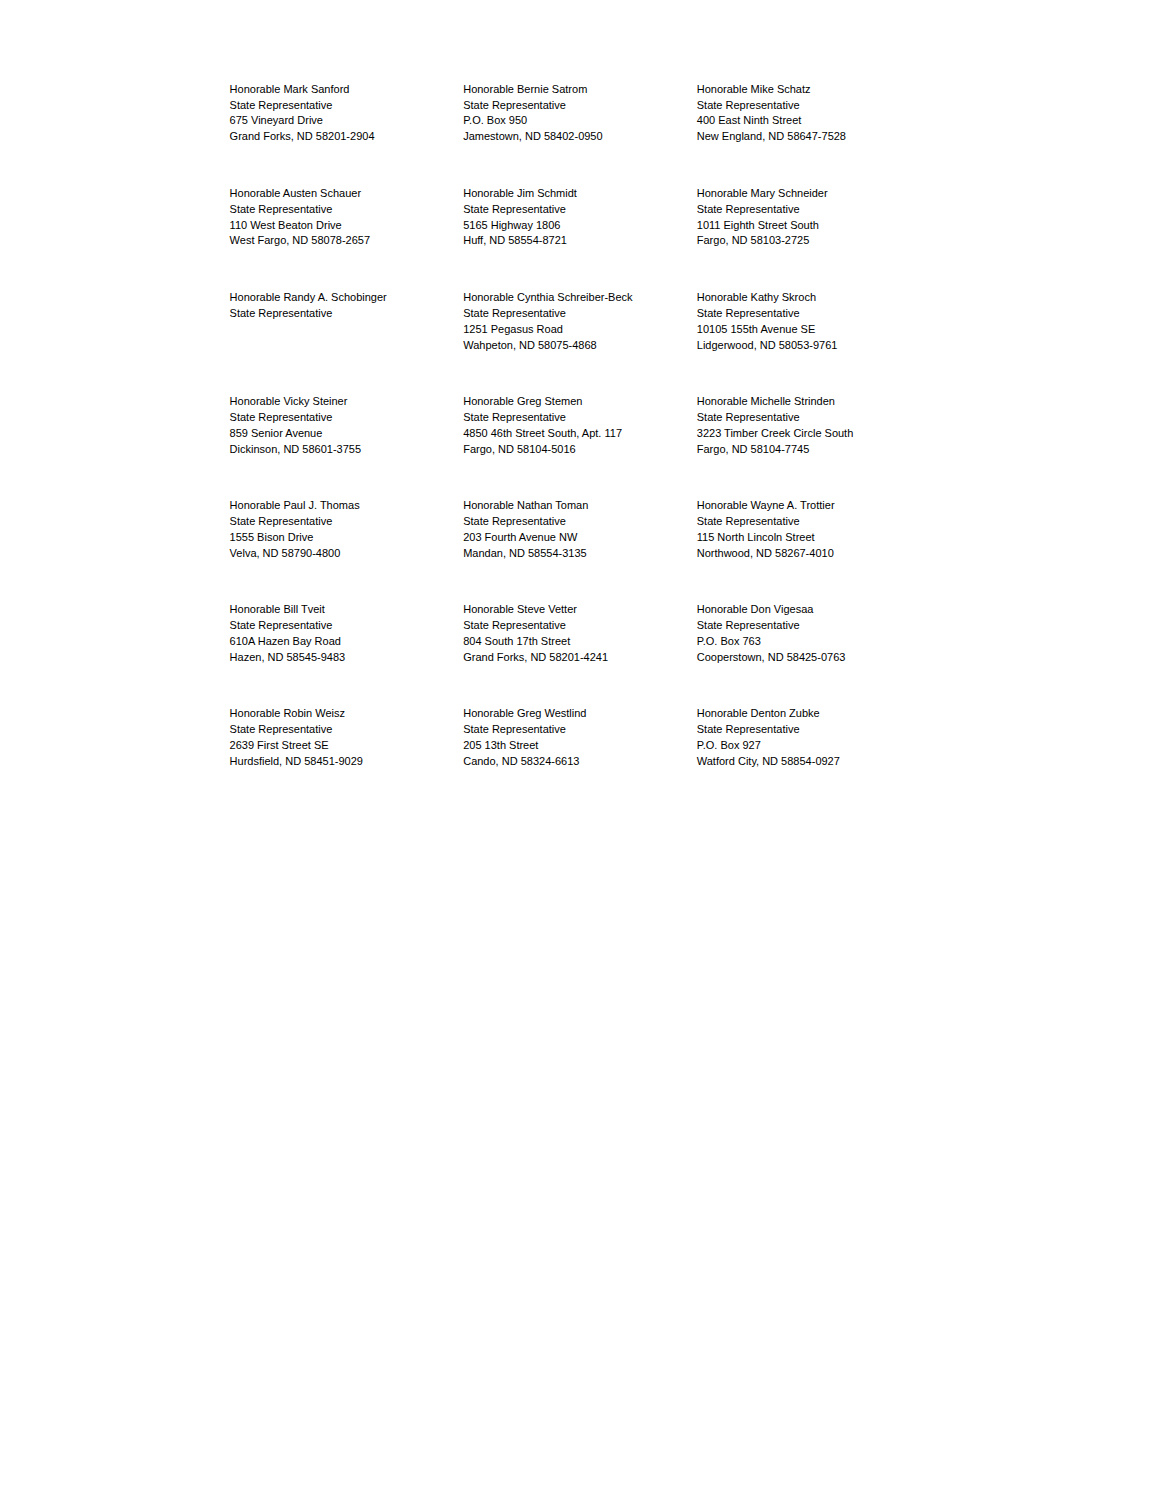| Honorable Mark Sanford State Representative 675 Vineyard Drive Grand Forks, ND 58201-2904 | Honorable Bernie Satrom State Representative P.O. Box 950 Jamestown, ND 58402-0950 | Honorable Mike Schatz State Representative 400 East Ninth Street New England, ND 58647-7528 |
| Honorable Austen Schauer State Representative 110 West Beaton Drive West Fargo, ND 58078-2657 | Honorable Jim Schmidt State Representative 5165 Highway 1806 Huff, ND 58554-8721 | Honorable Mary Schneider State Representative 1011 Eighth Street South Fargo, ND 58103-2725 |
| Honorable Randy A. Schobinger State Representative | Honorable Cynthia Schreiber-Beck State Representative 1251 Pegasus Road Wahpeton, ND 58075-4868 | Honorable Kathy Skroch State Representative 10105 155th Avenue SE Lidgerwood, ND 58053-9761 |
| Honorable Vicky Steiner State Representative 859 Senior Avenue Dickinson, ND 58601-3755 | Honorable Greg Stemen State Representative 4850 46th Street South, Apt. 117 Fargo, ND 58104-5016 | Honorable Michelle Strinden State Representative 3223 Timber Creek Circle South Fargo, ND 58104-7745 |
| Honorable Paul J. Thomas State Representative 1555 Bison Drive Velva, ND 58790-4800 | Honorable Nathan Toman State Representative 203 Fourth Avenue NW Mandan, ND 58554-3135 | Honorable Wayne A. Trottier State Representative 115 North Lincoln Street Northwood, ND 58267-4010 |
| Honorable Bill Tveit State Representative 610A Hazen Bay Road Hazen, ND 58545-9483 | Honorable Steve Vetter State Representative 804 South 17th Street Grand Forks, ND 58201-4241 | Honorable Don Vigesaa State Representative P.O. Box 763 Cooperstown, ND 58425-0763 |
| Honorable Robin Weisz State Representative 2639 First Street SE Hurdsfield, ND 58451-9029 | Honorable Greg Westlind State Representative 205 13th Street Cando, ND 58324-6613 | Honorable Denton Zubke State Representative P.O. Box 927 Watford City, ND 58854-0927 |